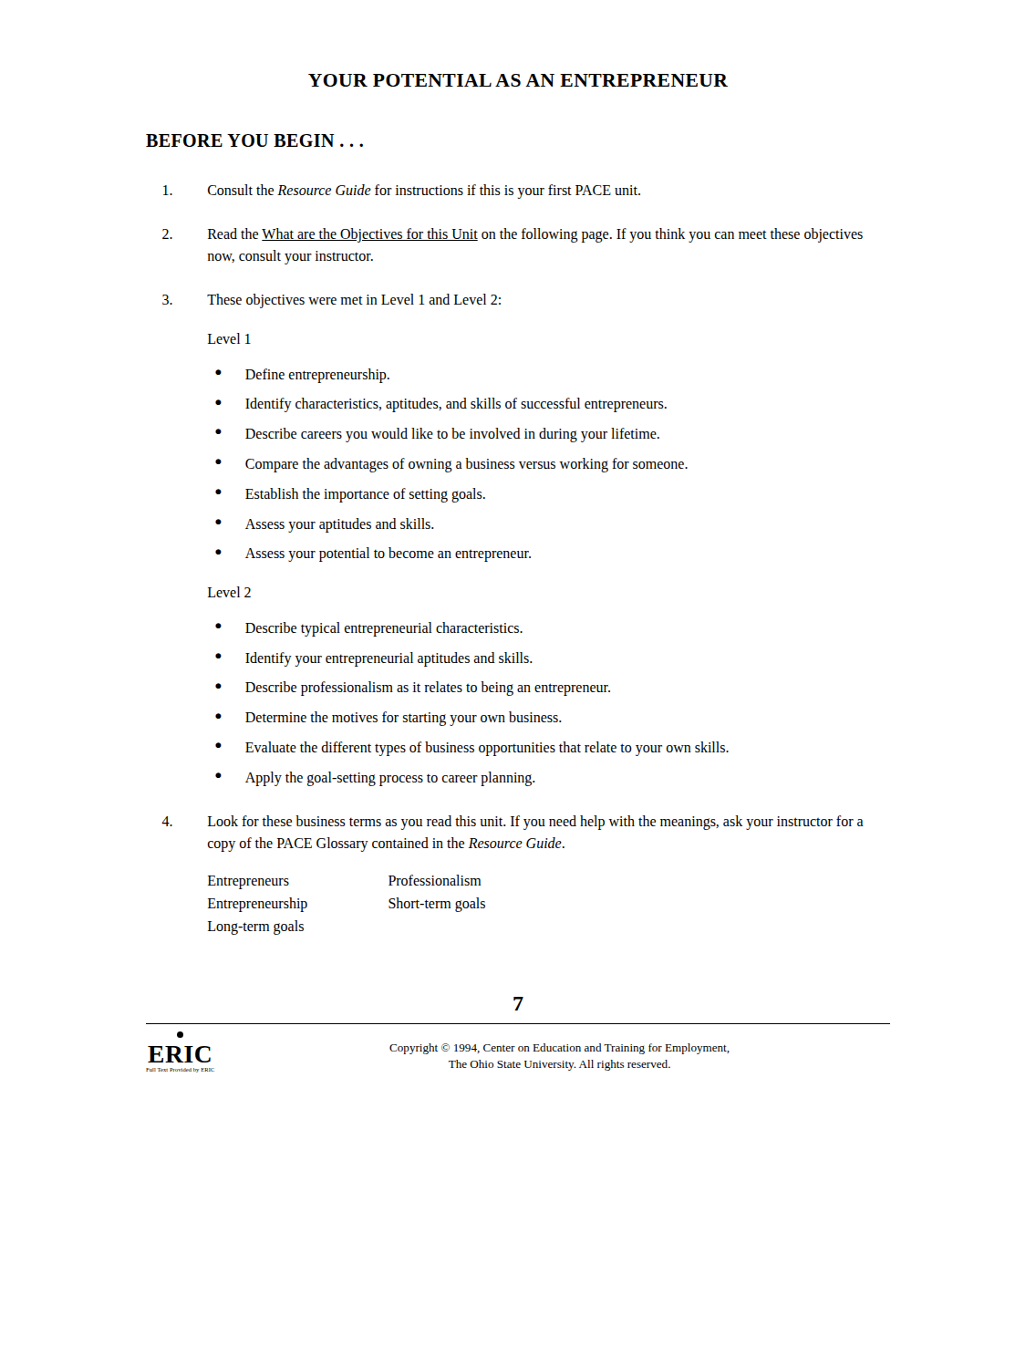YOUR POTENTIAL AS AN ENTREPRENEUR
BEFORE YOU BEGIN . . .
Consult the Resource Guide for instructions if this is your first PACE unit.
Read the What are the Objectives for this Unit on the following page. If you think you can meet these objectives now, consult your instructor.
These objectives were met in Level 1 and Level 2:
Level 1
Define entrepreneurship.
Identify characteristics, aptitudes, and skills of successful entrepreneurs.
Describe careers you would like to be involved in during your lifetime.
Compare the advantages of owning a business versus working for someone.
Establish the importance of setting goals.
Assess your aptitudes and skills.
Assess your potential to become an entrepreneur.
Level 2
Describe typical entrepreneurial characteristics.
Identify your entrepreneurial aptitudes and skills.
Describe professionalism as it relates to being an entrepreneur.
Determine the motives for starting your own business.
Evaluate the different types of business opportunities that relate to your own skills.
Apply the goal-setting process to career planning.
Look for these business terms as you read this unit. If you need help with the meanings, ask your instructor for a copy of the PACE Glossary contained in the Resource Guide.
Entrepreneurs
Entrepreneurship
Long-term goals
Professionalism
Short-term goals
7
ERIC Full Text Provided by ERIC
Copyright © 1994, Center on Education and Training for Employment,
The Ohio State University. All rights reserved.